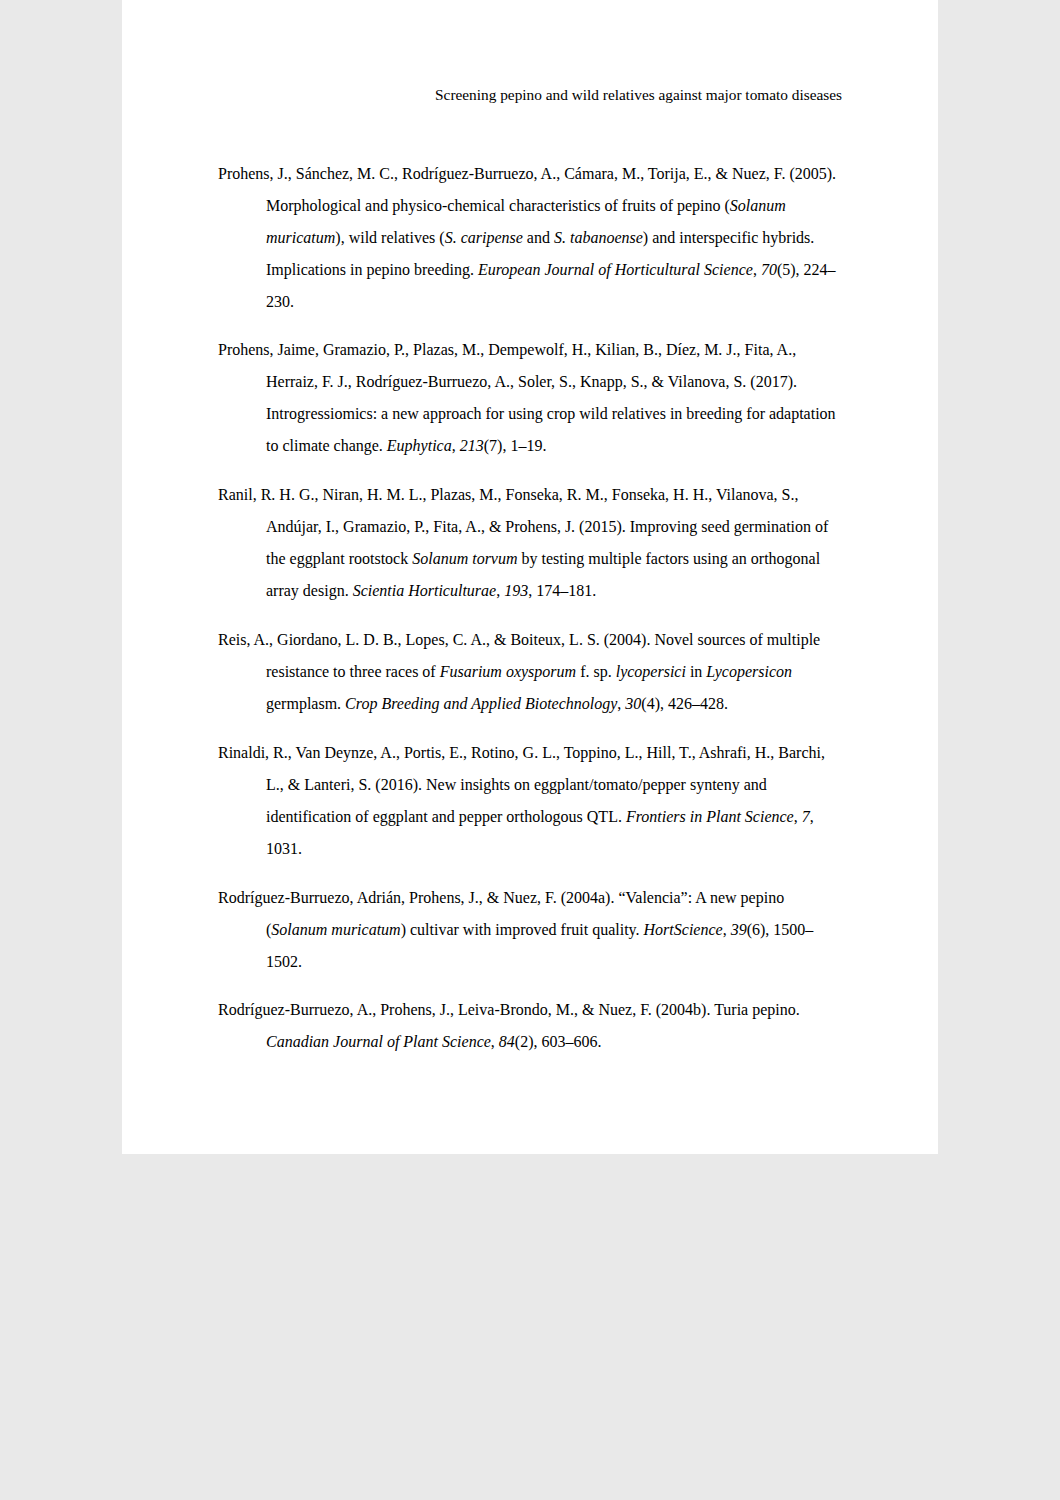Screening pepino and wild relatives against major tomato diseases
Prohens, J., Sánchez, M. C., Rodríguez-Burruezo, A., Cámara, M., Torija, E., & Nuez, F. (2005). Morphological and physico-chemical characteristics of fruits of pepino (Solanum muricatum), wild relatives (S. caripense and S. tabanoense) and interspecific hybrids. Implications in pepino breeding. European Journal of Horticultural Science, 70(5), 224–230.
Prohens, Jaime, Gramazio, P., Plazas, M., Dempewolf, H., Kilian, B., Díez, M. J., Fita, A., Herraiz, F. J., Rodríguez-Burruezo, A., Soler, S., Knapp, S., & Vilanova, S. (2017). Introgressiomics: a new approach for using crop wild relatives in breeding for adaptation to climate change. Euphytica, 213(7), 1–19.
Ranil, R. H. G., Niran, H. M. L., Plazas, M., Fonseka, R. M., Fonseka, H. H., Vilanova, S., Andújar, I., Gramazio, P., Fita, A., & Prohens, J. (2015). Improving seed germination of the eggplant rootstock Solanum torvum by testing multiple factors using an orthogonal array design. Scientia Horticulturae, 193, 174–181.
Reis, A., Giordano, L. D. B., Lopes, C. A., & Boiteux, L. S. (2004). Novel sources of multiple resistance to three races of Fusarium oxysporum f. sp. lycopersici in Lycopersicon germplasm. Crop Breeding and Applied Biotechnology, 30(4), 426–428.
Rinaldi, R., Van Deynze, A., Portis, E., Rotino, G. L., Toppino, L., Hill, T., Ashrafi, H., Barchi, L., & Lanteri, S. (2016). New insights on eggplant/tomato/pepper synteny and identification of eggplant and pepper orthologous QTL. Frontiers in Plant Science, 7, 1031.
Rodríguez-Burruezo, Adrián, Prohens, J., & Nuez, F. (2004a). “Valencia”: A new pepino (Solanum muricatum) cultivar with improved fruit quality. HortScience, 39(6), 1500–1502.
Rodríguez-Burruezo, A., Prohens, J., Leiva-Brondo, M., & Nuez, F. (2004b). Turia pepino. Canadian Journal of Plant Science, 84(2), 603–606.